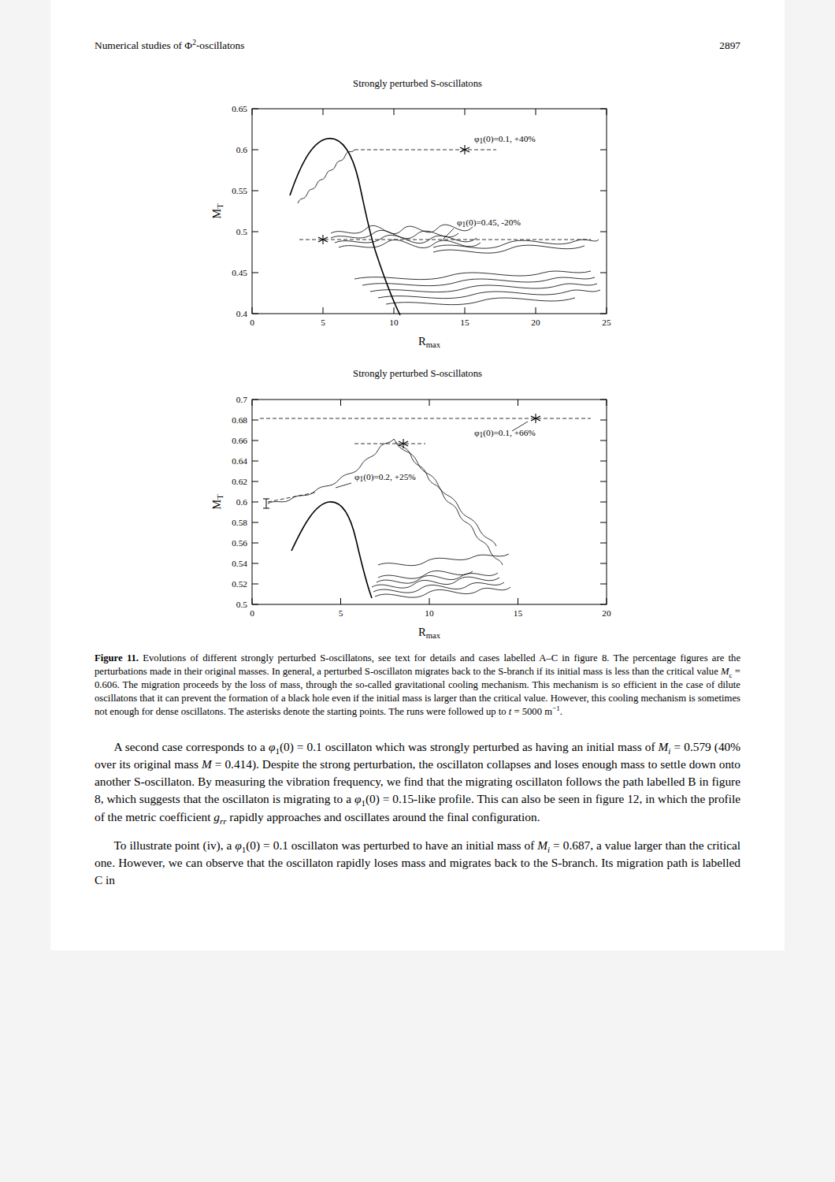Numerical studies of Φ2-oscillatons 2897
Strongly perturbed S-oscillatons
0.4 0.45 0.5 0.55 0.6 0.65 0 5 10 15 20 25 Rmax MT φ1(0)=0.1, +40% φ1(0)=0.45, -20%
Strongly perturbed S-oscillatons
0.5 0.52 0.54 0.56 0.58 0.6 0.62 0.64 0.66 0.68 0.7 0 5 10 15 20 Rmax MT φ1(0)=0.1, +66% φ1(0)=0.2, +25%
Figure 11. Evolutions of different strongly perturbed S-oscillatons, see text for details and cases labelled A–C in figure 8. The percentage figures are the perturbations made in their original masses. In general, a perturbed S-oscillaton migrates back to the S-branch if its initial mass is less than the critical value Mc = 0.606. The migration proceeds by the loss of mass, through the so-called gravitational cooling mechanism. This mechanism is so efficient in the case of dilute oscillatons that it can prevent the formation of a black hole even if the initial mass is larger than the critical value. However, this cooling mechanism is sometimes not enough for dense oscillatons. The asterisks denote the starting points. The runs were followed up to t = 5000 m−1.
A second case corresponds to a φ1(0) = 0.1 oscillaton which was strongly perturbed as having an initial mass of Mi = 0.579 (40% over its original mass M = 0.414). Despite the strong perturbation, the oscillaton collapses and loses enough mass to settle down onto another S-oscillaton. By measuring the vibration frequency, we find that the migrating oscillaton follows the path labelled B in figure 8, which suggests that the oscillaton is migrating to a φ1(0) = 0.15-like profile. This can also be seen in figure 12, in which the profile of the metric coefficient grr rapidly approaches and oscillates around the final configuration.
To illustrate point (iv), a φ1(0) = 0.1 oscillaton was perturbed to have an initial mass of Mi = 0.687, a value larger than the critical one. However, we can observe that the oscillaton rapidly loses mass and migrates back to the S-branch. Its migration path is labelled C in